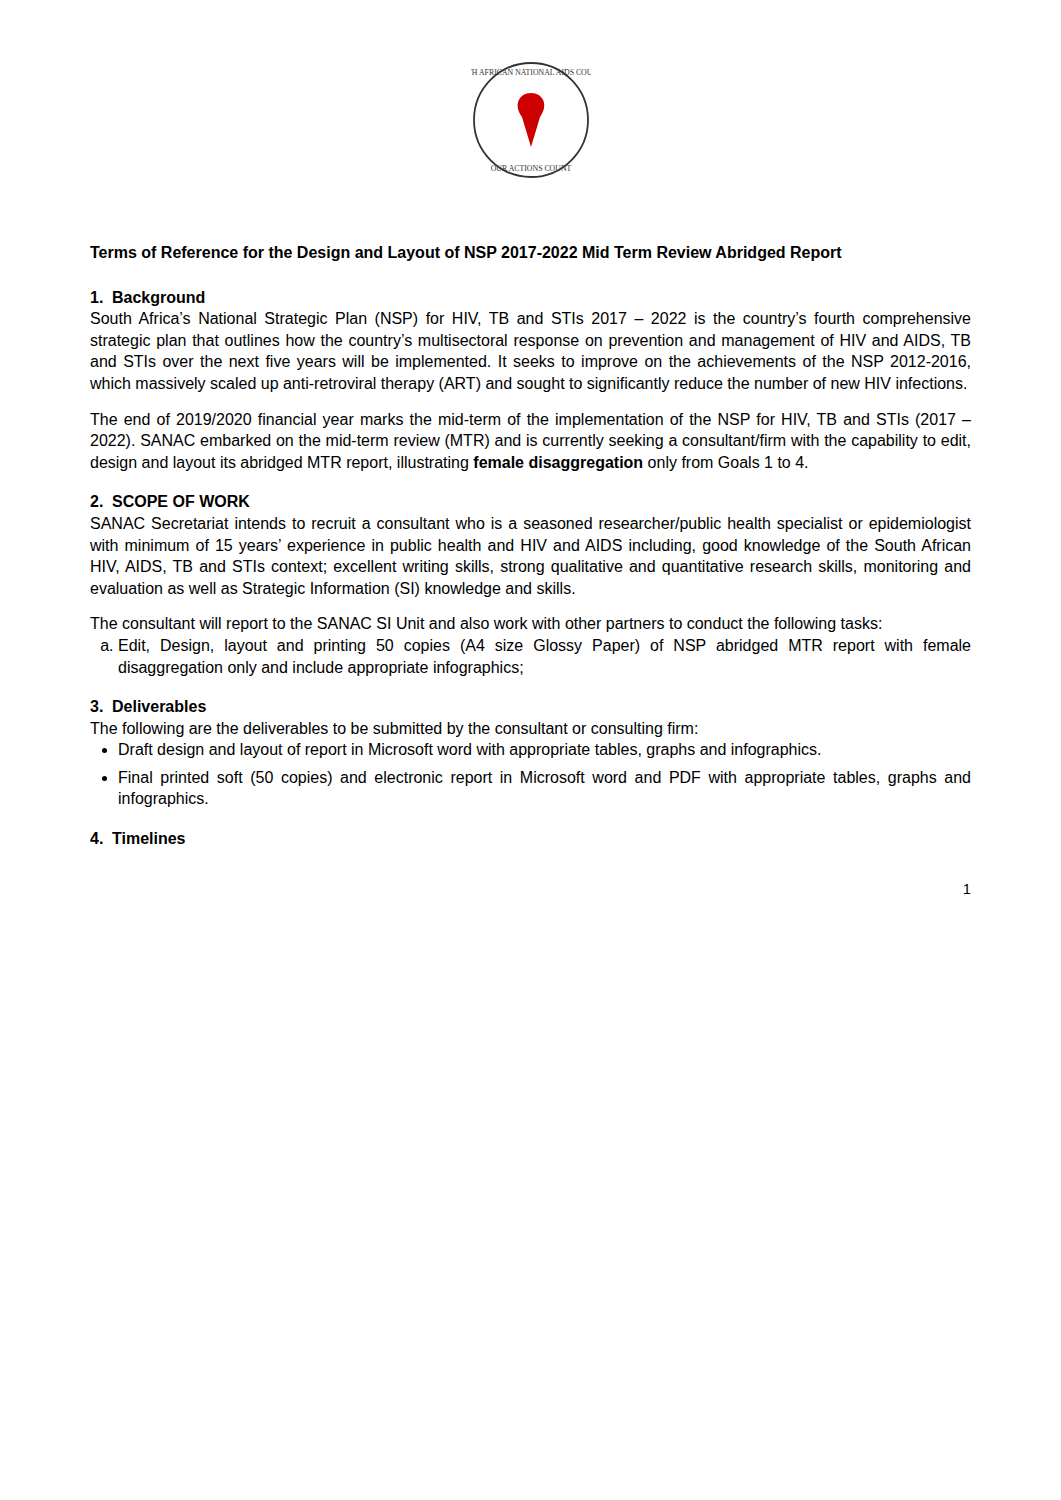Terms of Reference for the Design and Layout of NSP 2017-2022 Mid Term Review Abridged Report
1. Background
South Africa’s National Strategic Plan (NSP) for HIV, TB and STIs 2017 – 2022 is the country’s fourth comprehensive strategic plan that outlines how the country’s multisectoral response on prevention and management of HIV and AIDS, TB and STIs over the next five years will be implemented. It seeks to improve on the achievements of the NSP 2012-2016, which massively scaled up anti-retroviral therapy (ART) and sought to significantly reduce the number of new HIV infections.
The end of 2019/2020 financial year marks the mid-term of the implementation of the NSP for HIV, TB and STIs (2017 – 2022). SANAC embarked on the mid-term review (MTR) and is currently seeking a consultant/firm with the capability to edit, design and layout its abridged MTR report, illustrating female disaggregation only from Goals 1 to 4.
2. SCOPE OF WORK
SANAC Secretariat intends to recruit a consultant who is a seasoned researcher/public health specialist or epidemiologist with minimum of 15 years’ experience in public health and HIV and AIDS including, good knowledge of the South African HIV, AIDS, TB and STIs context; excellent writing skills, strong qualitative and quantitative research skills, monitoring and evaluation as well as Strategic Information (SI) knowledge and skills.
The consultant will report to the SANAC SI Unit and also work with other partners to conduct the following tasks:
Edit, Design, layout and printing 50 copies (A4 size Glossy Paper) of NSP abridged MTR report with female disaggregation only and include appropriate infographics;
3. Deliverables
The following are the deliverables to be submitted by the consultant or consulting firm:
Draft design and layout of report in Microsoft word with appropriate tables, graphs and infographics.
Final printed soft (50 copies) and electronic report in Microsoft word and PDF with appropriate tables, graphs and infographics.
4. Timelines
1